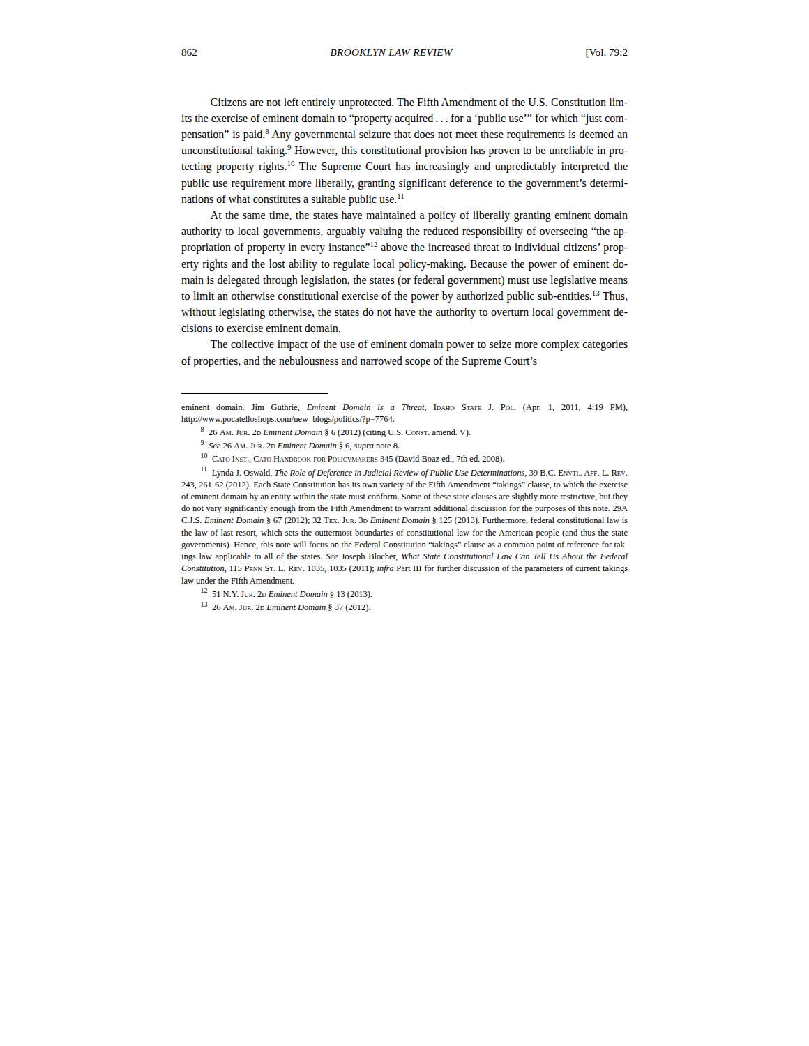862 BROOKLYN LAW REVIEW [Vol. 79:2
Citizens are not left entirely unprotected. The Fifth Amendment of the U.S. Constitution limits the exercise of eminent domain to “property acquired . . . for a ‘public use’” for which “just compensation” is paid.8 Any governmental seizure that does not meet these requirements is deemed an unconstitutional taking.9 However, this constitutional provision has proven to be unreliable in protecting property rights.10 The Supreme Court has increasingly and unpredictably interpreted the public use requirement more liberally, granting significant deference to the government’s determinations of what constitutes a suitable public use.11
At the same time, the states have maintained a policy of liberally granting eminent domain authority to local governments, arguably valuing the reduced responsibility of overseeing “the appropriation of property in every instance”12 above the increased threat to individual citizens’ property rights and the lost ability to regulate local policy-making. Because the power of eminent domain is delegated through legislation, the states (or federal government) must use legislative means to limit an otherwise constitutional exercise of the power by authorized public sub-entities.13 Thus, without legislating otherwise, the states do not have the authority to overturn local government decisions to exercise eminent domain.
The collective impact of the use of eminent domain power to seize more complex categories of properties, and the nebulousness and narrowed scope of the Supreme Court’s
eminent domain. Jim Guthrie, Eminent Domain is a Threat, Idaho State J. Pol. (Apr. 1, 2011, 4:19 PM), http://www.pocatelloshops.com/new_blogs/politics/?p=7764.
8 26 Am. Jur. 2d Eminent Domain § 6 (2012) (citing U.S. Const. amend. V).
9 See 26 Am. Jur. 2d Eminent Domain § 6, supra note 8.
10 Cato Inst., Cato Handbook for Policymakers 345 (David Boaz ed., 7th ed. 2008).
11 Lynda J. Oswald, The Role of Deference in Judicial Review of Public Use Determinations, 39 B.C. Envtl. Aff. L. Rev. 243, 261-62 (2012). Each State Constitution has its own variety of the Fifth Amendment “takings” clause, to which the exercise of eminent domain by an entity within the state must conform. Some of these state clauses are slightly more restrictive, but they do not vary significantly enough from the Fifth Amendment to warrant additional discussion for the purposes of this note. 29A C.J.S. Eminent Domain § 67 (2012); 32 Tex. Jur. 3d Eminent Domain § 125 (2013). Furthermore, federal constitutional law is the law of last resort, which sets the outtermost boundaries of constitutional law for the American people (and thus the state governments). Hence, this note will focus on the Federal Constitution “takings” clause as a common point of reference for takings law applicable to all of the states. See Joseph Blocher, What State Constitutional Law Can Tell Us About the Federal Constitution, 115 Penn St. L. Rev. 1035, 1035 (2011); infra Part III for further discussion of the parameters of current takings law under the Fifth Amendment.
12 51 N.Y. Jur. 2d Eminent Domain § 13 (2013).
13 26 Am. Jur. 2d Eminent Domain § 37 (2012).